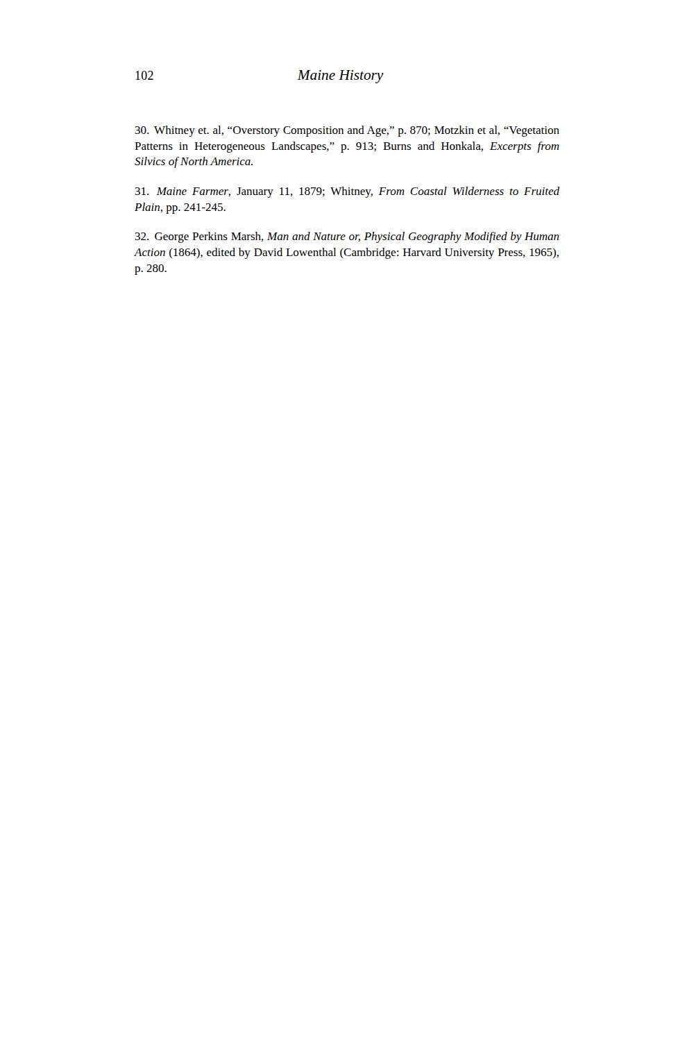102 Maine History
30. Whitney et. al, “Overstory Composition and Age,” p. 870; Motzkin et al, “Vegetation Patterns in Heterogeneous Landscapes,” p. 913; Burns and Honkala, Excerpts from Silvics of North America.
31. Maine Farmer, January 11, 1879; Whitney, From Coastal Wilderness to Fruited Plain, pp. 241-245.
32. George Perkins Marsh, Man and Nature or, Physical Geography Modified by Human Action (1864), edited by David Lowenthal (Cambridge: Harvard University Press, 1965), p. 280.